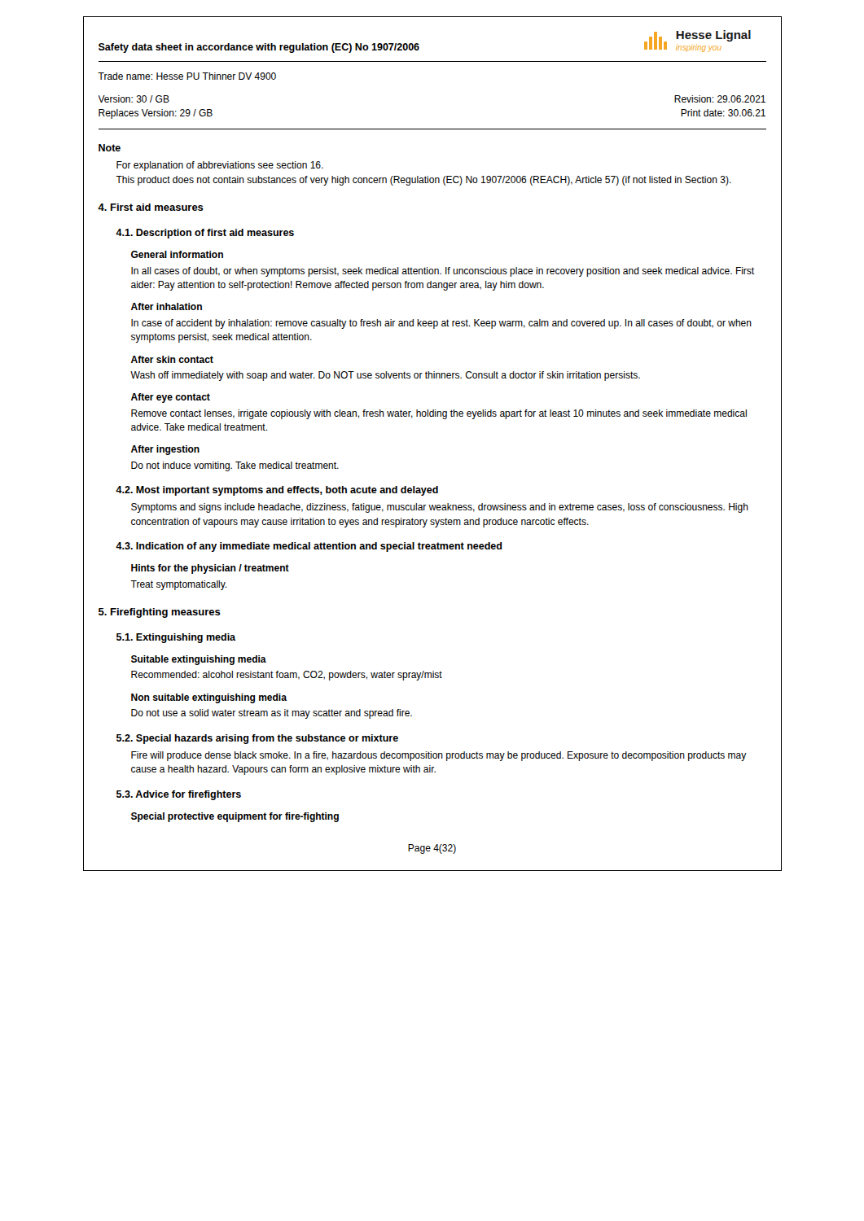Safety data sheet in accordance with regulation (EC) No 1907/2006
Hesse Lignal
inspiring you
Trade name: Hesse PU Thinner DV 4900
Version: 30 / GB Revision: 29.06.2021
Replaces Version: 29 / GB Print date: 30.06.21
Note
For explanation of abbreviations see section 16.
This product does not contain substances of very high concern (Regulation (EC) No 1907/2006 (REACH), Article 57) (if not listed in Section 3).
4. First aid measures
4.1. Description of first aid measures
General information
In all cases of doubt, or when symptoms persist, seek medical attention. If unconscious place in recovery position and seek medical advice. First aider: Pay attention to self-protection! Remove affected person from danger area, lay him down.
After inhalation
In case of accident by inhalation: remove casualty to fresh air and keep at rest. Keep warm, calm and covered up. In all cases of doubt, or when symptoms persist, seek medical attention.
After skin contact
Wash off immediately with soap and water. Do NOT use solvents or thinners. Consult a doctor if skin irritation persists.
After eye contact
Remove contact lenses, irrigate copiously with clean, fresh water, holding the eyelids apart for at least 10 minutes and seek immediate medical advice. Take medical treatment.
After ingestion
Do not induce vomiting. Take medical treatment.
4.2. Most important symptoms and effects, both acute and delayed
Symptoms and signs include headache, dizziness, fatigue, muscular weakness, drowsiness and in extreme cases, loss of consciousness. High concentration of vapours may cause irritation to eyes and respiratory system and produce narcotic effects.
4.3. Indication of any immediate medical attention and special treatment needed
Hints for the physician / treatment
Treat symptomatically.
5. Firefighting measures
5.1. Extinguishing media
Suitable extinguishing media
Recommended: alcohol resistant foam, CO2, powders, water spray/mist
Non suitable extinguishing media
Do not use a solid water stream as it may scatter and spread fire.
5.2. Special hazards arising from the substance or mixture
Fire will produce dense black smoke. In a fire, hazardous decomposition products may be produced. Exposure to decomposition products may cause a health hazard. Vapours can form an explosive mixture with air.
5.3. Advice for firefighters
Special protective equipment for fire-fighting
Page 4(32)